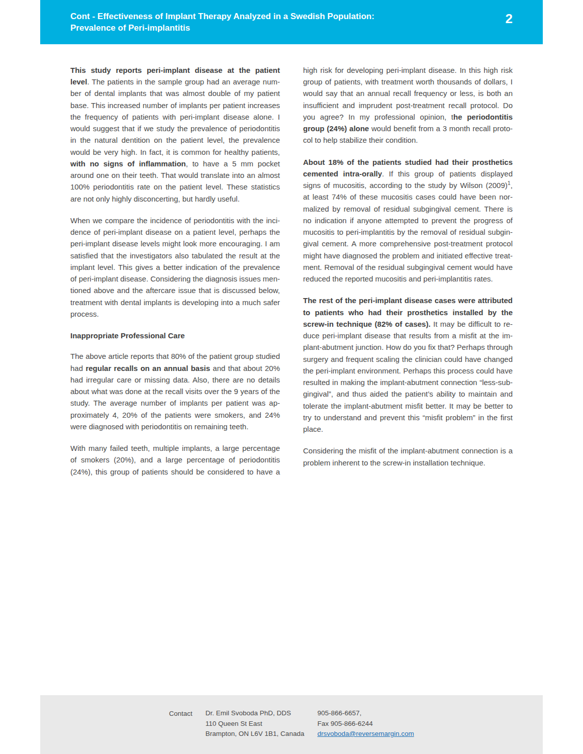Cont - Effectiveness of Implant Therapy Analyzed in a Swedish Population:
Prevalence of Peri-implantitis
2
This study reports peri-implant disease at the patient level. The patients in the sample group had an average number of dental implants that was almost double of my patient base. This increased number of implants per patient increases the frequency of patients with peri-implant disease alone. I would suggest that if we study the prevalence of periodontitis in the natural dentition on the patient level, the prevalence would be very high. In fact, it is common for healthy patients, with no signs of inflammation, to have a 5 mm pocket around one on their teeth. That would translate into an almost 100% periodontitis rate on the patient level. These statistics are not only highly disconcerting, but hardly useful.
When we compare the incidence of periodontitis with the incidence of peri-implant disease on a patient level, perhaps the peri-implant disease levels might look more encouraging. I am satisfied that the investigators also tabulated the result at the implant level. This gives a better indication of the prevalence of peri-implant disease. Considering the diagnosis issues mentioned above and the aftercare issue that is discussed below, treatment with dental implants is developing into a much safer process.
Inappropriate Professional Care
The above article reports that 80% of the patient group studied had regular recalls on an annual basis and that about 20% had irregular care or missing data. Also, there are no details about what was done at the recall visits over the 9 years of the study. The average number of implants per patient was approximately 4, 20% of the patients were smokers, and 24% were diagnosed with periodontitis on remaining teeth.
With many failed teeth, multiple implants, a large percentage of smokers (20%), and a large percentage of periodontitis (24%), this group of patients should be considered to have a high risk for developing peri-implant disease. In this high risk group of patients, with treatment worth thousands of dollars, I would say that an annual recall frequency or less, is both an insufficient and imprudent post-treatment recall protocol. Do you agree? In my professional opinion, the periodontitis group (24%) alone would benefit from a 3 month recall protocol to help stabilize their condition.
About 18% of the patients studied had their prosthetics cemented intra-orally. If this group of patients displayed signs of mucositis, according to the study by Wilson (2009)1, at least 74% of these mucositis cases could have been normalized by removal of residual subgingival cement. There is no indication if anyone attempted to prevent the progress of mucositis to peri-implantitis by the removal of residual subgingival cement. A more comprehensive post-treatment protocol might have diagnosed the problem and initiated effective treatment. Removal of the residual subgingival cement would have reduced the reported mucositis and peri-implantitis rates.
The rest of the peri-implant disease cases were attributed to patients who had their prosthetics installed by the screw-in technique (82% of cases). It may be difficult to reduce peri-implant disease that results from a misfit at the implant-abutment junction. How do you fix that? Perhaps through surgery and frequent scaling the clinician could have changed the peri-implant environment. Perhaps this process could have resulted in making the implant-abutment connection “less-subgingival”, and thus aided the patient’s ability to maintain and tolerate the implant-abutment misfit better. It may be better to try to understand and prevent this “misfit problem” in the first place.
Considering the misfit of the implant-abutment connection is a problem inherent to the screw-in installation technique.
Contact
Dr. Emil Svoboda PhD, DDS
110 Queen St East
Brampton, ON L6V 1B1, Canada
905-866-6657,
Fax 905-866-6244
drsvoboda@reversemargin.com